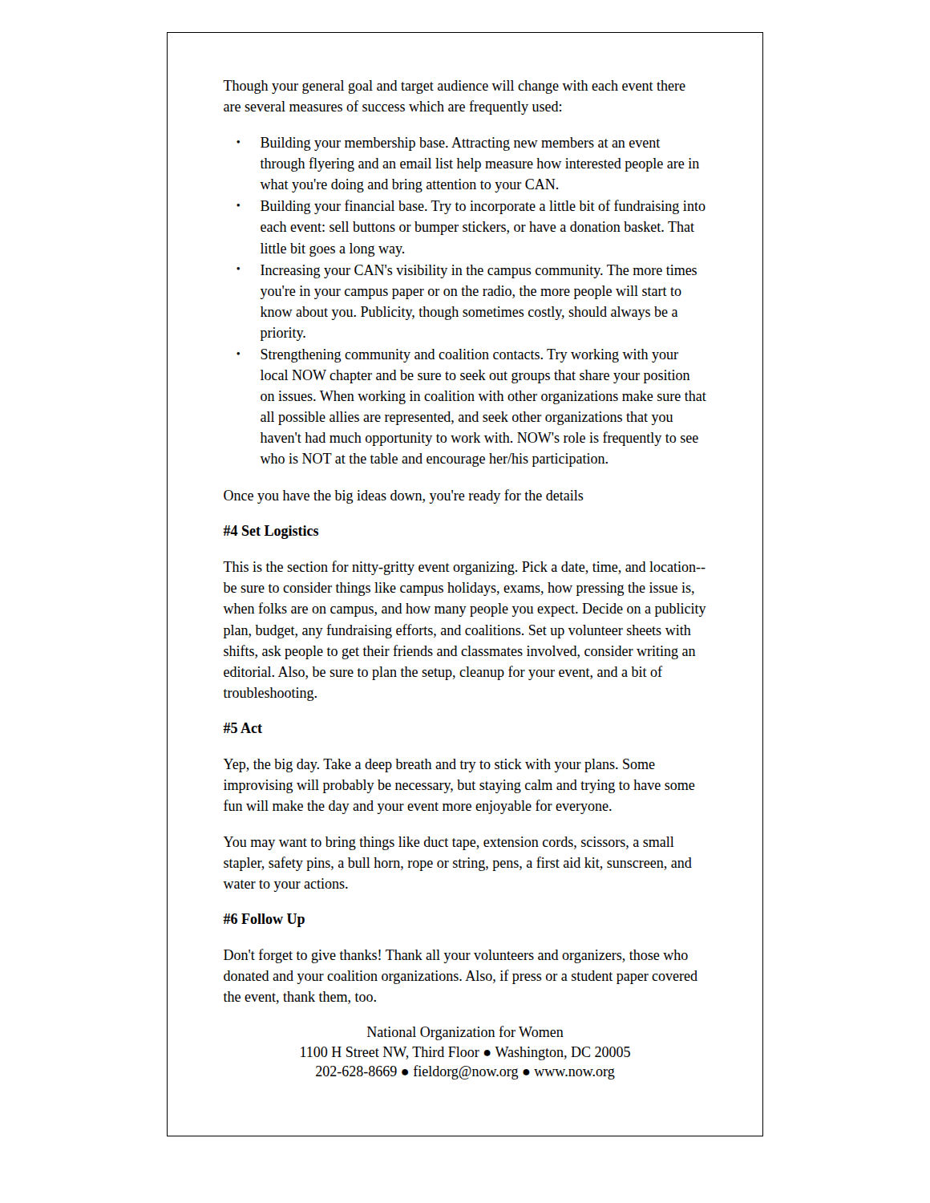Though your general goal and target audience will change with each event there are several measures of success which are frequently used:
Building your membership base. Attracting new members at an event through flyering and an email list help measure how interested people are in what you're doing and bring attention to your CAN.
Building your financial base. Try to incorporate a little bit of fundraising into each event: sell buttons or bumper stickers, or have a donation basket. That little bit goes a long way.
Increasing your CAN's visibility in the campus community. The more times you're in your campus paper or on the radio, the more people will start to know about you. Publicity, though sometimes costly, should always be a priority.
Strengthening community and coalition contacts. Try working with your local NOW chapter and be sure to seek out groups that share your position on issues. When working in coalition with other organizations make sure that all possible allies are represented, and seek other organizations that you haven't had much opportunity to work with. NOW's role is frequently to see who is NOT at the table and encourage her/his participation.
Once you have the big ideas down, you're ready for the details
#4 Set Logistics
This is the section for nitty-gritty event organizing. Pick a date, time, and location--be sure to consider things like campus holidays, exams, how pressing the issue is, when folks are on campus, and how many people you expect. Decide on a publicity plan, budget, any fundraising efforts, and coalitions. Set up volunteer sheets with shifts, ask people to get their friends and classmates involved, consider writing an editorial. Also, be sure to plan the setup, cleanup for your event, and a bit of troubleshooting.
#5 Act
Yep, the big day. Take a deep breath and try to stick with your plans. Some improvising will probably be necessary, but staying calm and trying to have some fun will make the day and your event more enjoyable for everyone.
You may want to bring things like duct tape, extension cords, scissors, a small stapler, safety pins, a bull horn, rope or string, pens, a first aid kit, sunscreen, and water to your actions.
#6 Follow Up
Don't forget to give thanks! Thank all your volunteers and organizers, those who donated and your coalition organizations. Also, if press or a student paper covered the event, thank them, too.
National Organization for Women
1100 H Street NW, Third Floor ● Washington, DC 20005
202-628-8669 ● fieldorg@now.org ● www.now.org